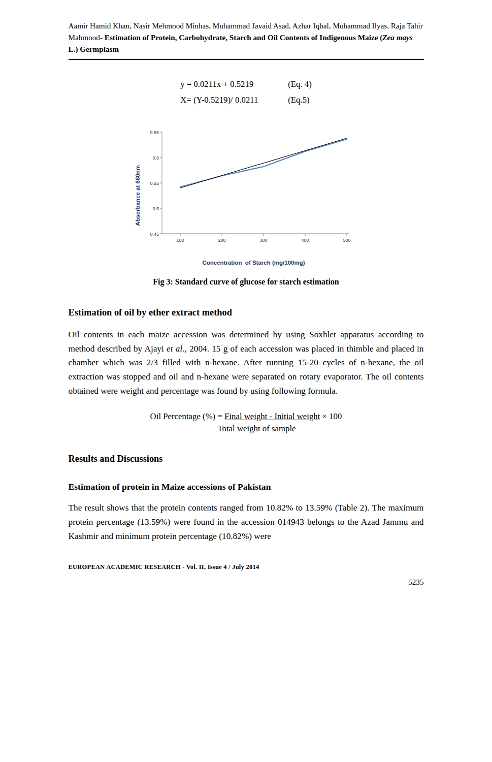Aamir Hamid Khan, Nasir Mehmood Minhas, Muhammad Javaid Asad, Azhar Iqbal, Muhammad Ilyas, Raja Tahir Mahmood- Estimation of Protein, Carbohydrate, Starch and Oil Contents of Indigenous Maize (Zea mays L.) Germplasm
| y = 0.0211x + 0.5219 | (Eq. 4) |
| X= (Y-0.5219)/ 0.0211 | (Eq.5) |
Absorbance at 660nm
0.65 0.6 0.55 0.5 0.45 100 200 300 400 500
Concentration of Starch (mg/100mg)
Fig 3: Standard curve of glucose for starch estimation
Estimation of oil by ether extract method
Oil contents in each maize accession was determined by using Soxhlet apparatus according to method described by Ajayi et al., 2004. 15 g of each accession was placed in thimble and placed in chamber which was 2/3 filled with n-hexane. After running 15-20 cycles of n-hexane, the oil extraction was stopped and oil and n-hexane were separated on rotary evaporator. The oil contents obtained were weight and percentage was found by using following formula.
Oil Percentage (%) = Final weight - Initial weight × 100 Total weight of sample
Results and Discussions
Estimation of protein in Maize accessions of Pakistan
The result shows that the protein contents ranged from 10.82% to 13.59% (Table 2). The maximum protein percentage (13.59%) were found in the accession 014943 belongs to the Azad Jammu and Kashmir and minimum protein percentage (10.82%) were
EUROPEAN ACADEMIC RESEARCH - Vol. II, Issue 4 / July 2014
5235